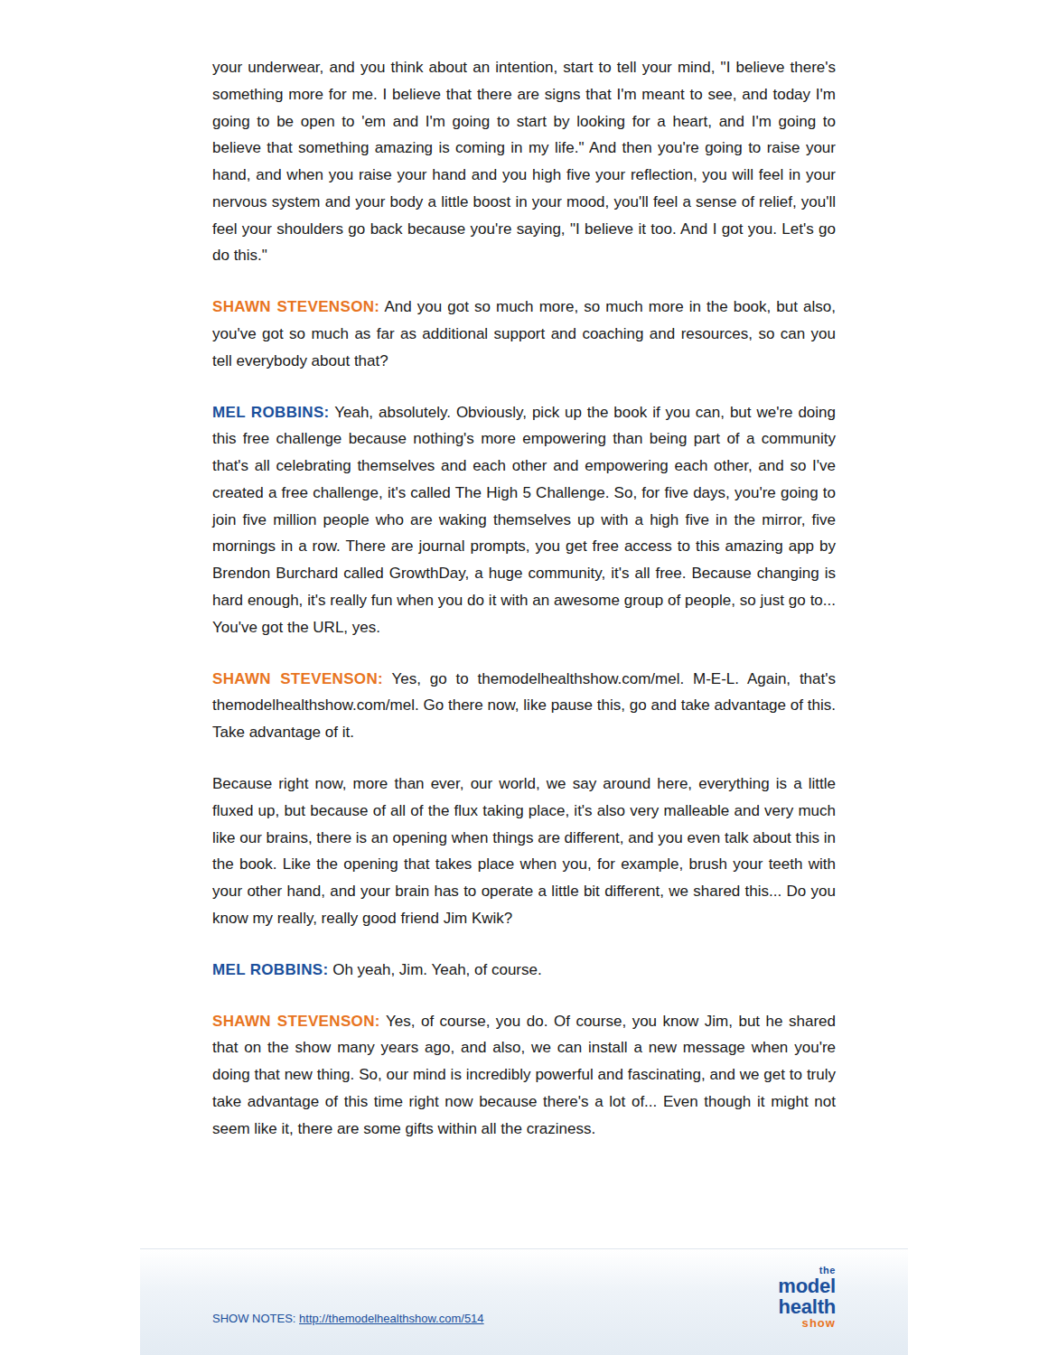your underwear, and you think about an intention, start to tell your mind, "I believe there's something more for me. I believe that there are signs that I'm meant to see, and today I'm going to be open to 'em and I'm going to start by looking for a heart, and I'm going to believe that something amazing is coming in my life." And then you're going to raise your hand, and when you raise your hand and you high five your reflection, you will feel in your nervous system and your body a little boost in your mood, you'll feel a sense of relief, you'll feel your shoulders go back because you're saying, "I believe it too. And I got you. Let's go do this."
SHAWN STEVENSON: And you got so much more, so much more in the book, but also, you've got so much as far as additional support and coaching and resources, so can you tell everybody about that?
MEL ROBBINS: Yeah, absolutely. Obviously, pick up the book if you can, but we're doing this free challenge because nothing's more empowering than being part of a community that's all celebrating themselves and each other and empowering each other, and so I've created a free challenge, it's called The High 5 Challenge. So, for five days, you're going to join five million people who are waking themselves up with a high five in the mirror, five mornings in a row. There are journal prompts, you get free access to this amazing app by Brendon Burchard called GrowthDay, a huge community, it's all free. Because changing is hard enough, it's really fun when you do it with an awesome group of people, so just go to... You've got the URL, yes.
SHAWN STEVENSON: Yes, go to themodelhealthshow.com/mel. M-E-L. Again, that's themodelhealthshow.com/mel. Go there now, like pause this, go and take advantage of this. Take advantage of it.
Because right now, more than ever, our world, we say around here, everything is a little fluxed up, but because of all of the flux taking place, it's also very malleable and very much like our brains, there is an opening when things are different, and you even talk about this in the book. Like the opening that takes place when you, for example, brush your teeth with your other hand, and your brain has to operate a little bit different, we shared this... Do you know my really, really good friend Jim Kwik?
MEL ROBBINS: Oh yeah, Jim. Yeah, of course.
SHAWN STEVENSON: Yes, of course, you do. Of course, you know Jim, but he shared that on the show many years ago, and also, we can install a new message when you're doing that new thing. So, our mind is incredibly powerful and fascinating, and we get to truly take advantage of this time right now because there's a lot of... Even though it might not seem like it, there are some gifts within all the craziness.
SHOW NOTES: http://themodelhealthshow.com/514
the model health show